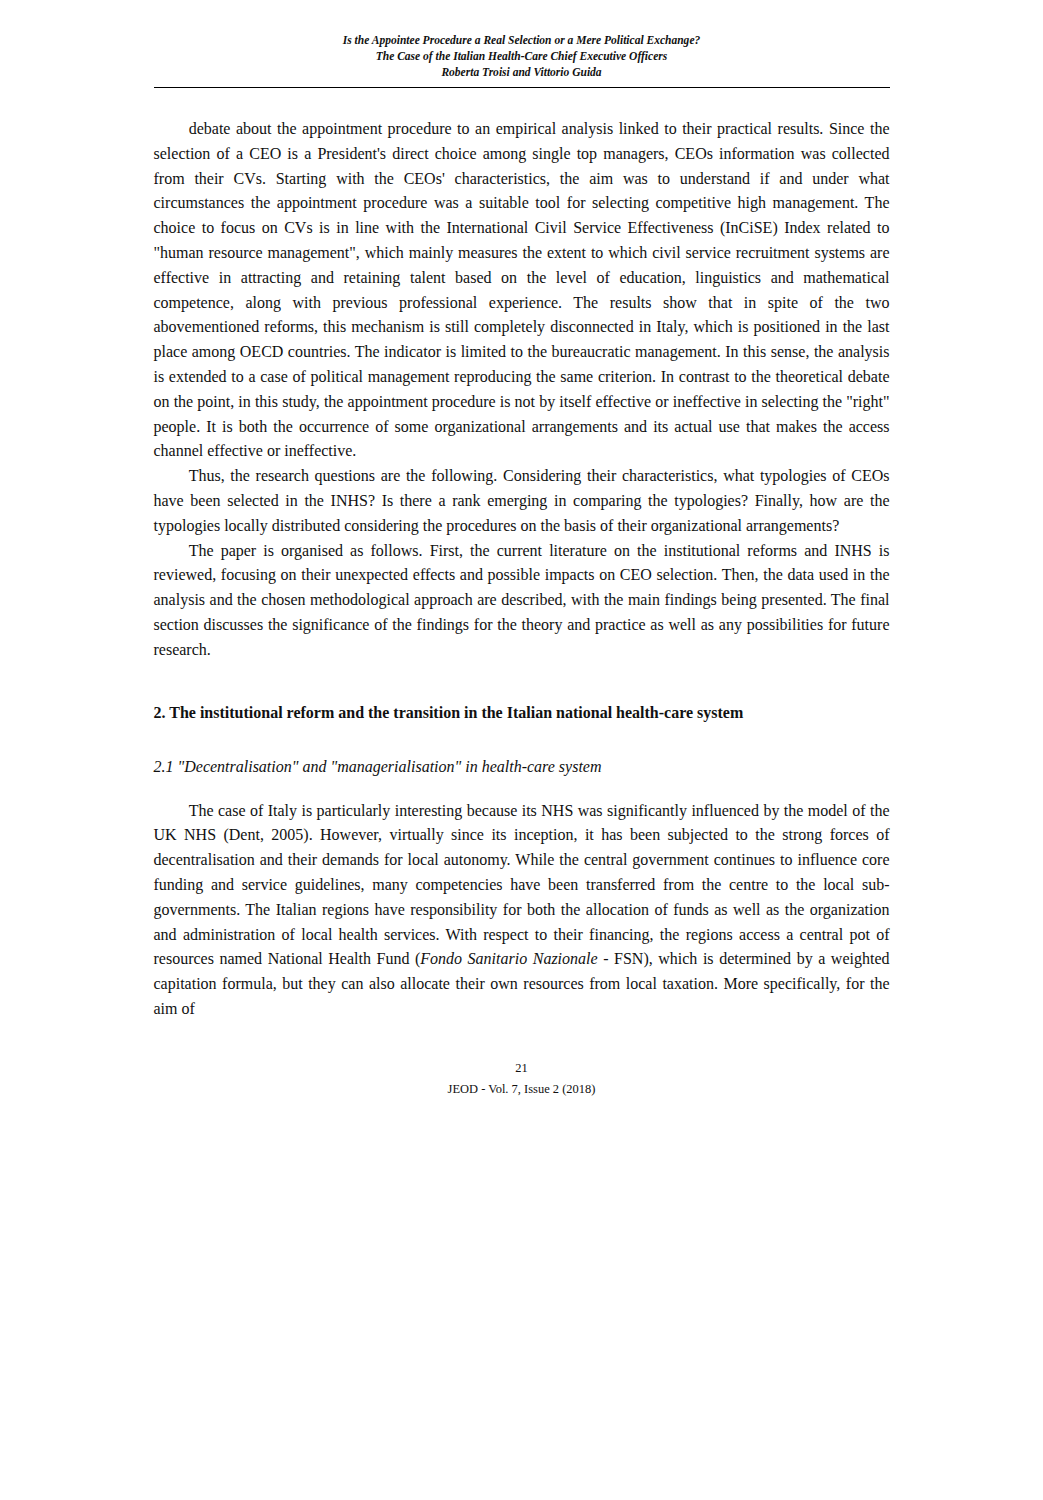Is the Appointee Procedure a Real Selection or a Mere Political Exchange?
The Case of the Italian Health-Care Chief Executive Officers
Roberta Troisi and Vittorio Guida
debate about the appointment procedure to an empirical analysis linked to their practical results. Since the selection of a CEO is a President's direct choice among single top managers, CEOs information was collected from their CVs. Starting with the CEOs' characteristics, the aim was to understand if and under what circumstances the appointment procedure was a suitable tool for selecting competitive high management. The choice to focus on CVs is in line with the International Civil Service Effectiveness (InCiSE) Index related to "human resource management", which mainly measures the extent to which civil service recruitment systems are effective in attracting and retaining talent based on the level of education, linguistics and mathematical competence, along with previous professional experience. The results show that in spite of the two abovementioned reforms, this mechanism is still completely disconnected in Italy, which is positioned in the last place among OECD countries. The indicator is limited to the bureaucratic management. In this sense, the analysis is extended to a case of political management reproducing the same criterion. In contrast to the theoretical debate on the point, in this study, the appointment procedure is not by itself effective or ineffective in selecting the "right" people. It is both the occurrence of some organizational arrangements and its actual use that makes the access channel effective or ineffective.
Thus, the research questions are the following. Considering their characteristics, what typologies of CEOs have been selected in the INHS? Is there a rank emerging in comparing the typologies? Finally, how are the typologies locally distributed considering the procedures on the basis of their organizational arrangements?
The paper is organised as follows. First, the current literature on the institutional reforms and INHS is reviewed, focusing on their unexpected effects and possible impacts on CEO selection. Then, the data used in the analysis and the chosen methodological approach are described, with the main findings being presented. The final section discusses the significance of the findings for the theory and practice as well as any possibilities for future research.
2. The institutional reform and the transition in the Italian national health-care system
2.1 "Decentralisation" and "managerialisation" in health-care system
The case of Italy is particularly interesting because its NHS was significantly influenced by the model of the UK NHS (Dent, 2005). However, virtually since its inception, it has been subjected to the strong forces of decentralisation and their demands for local autonomy. While the central government continues to influence core funding and service guidelines, many competencies have been transferred from the centre to the local sub-governments. The Italian regions have responsibility for both the allocation of funds as well as the organization and administration of local health services. With respect to their financing, the regions access a central pot of resources named National Health Fund (Fondo Sanitario Nazionale - FSN), which is determined by a weighted capitation formula, but they can also allocate their own resources from local taxation. More specifically, for the aim of
21 JEOD - Vol. 7, Issue 2 (2018)